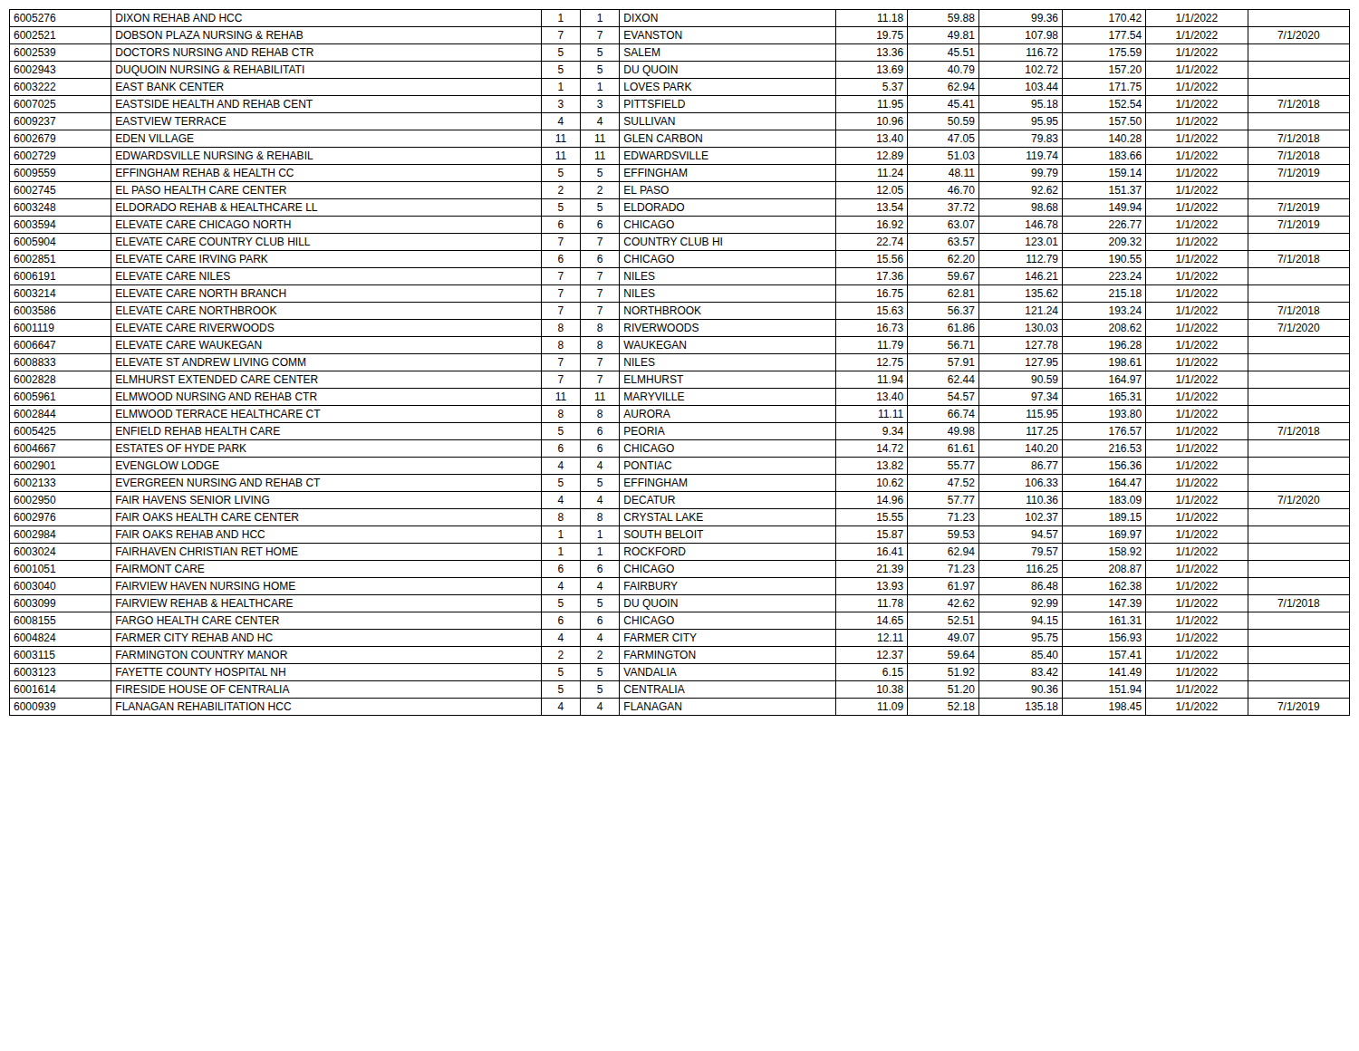| 6005276 | DIXON REHAB AND HCC | 1 | 1 | DIXON | 11.18 | 59.88 | 99.36 | 170.42 | 1/1/2022 | |
| 6002521 | DOBSON PLAZA NURSING & REHAB | 7 | 7 | EVANSTON | 19.75 | 49.81 | 107.98 | 177.54 | 1/1/2022 | 7/1/2020 |
| 6002539 | DOCTORS NURSING AND REHAB CTR | 5 | 5 | SALEM | 13.36 | 45.51 | 116.72 | 175.59 | 1/1/2022 | |
| 6002943 | DUQUOIN NURSING & REHABILITATI | 5 | 5 | DU QUOIN | 13.69 | 40.79 | 102.72 | 157.20 | 1/1/2022 | |
| 6003222 | EAST BANK CENTER | 1 | 1 | LOVES PARK | 5.37 | 62.94 | 103.44 | 171.75 | 1/1/2022 | |
| 6007025 | EASTSIDE HEALTH AND REHAB CENT | 3 | 3 | PITTSFIELD | 11.95 | 45.41 | 95.18 | 152.54 | 1/1/2022 | 7/1/2018 |
| 6009237 | EASTVIEW TERRACE | 4 | 4 | SULLIVAN | 10.96 | 50.59 | 95.95 | 157.50 | 1/1/2022 | |
| 6002679 | EDEN VILLAGE | 11 | 11 | GLEN CARBON | 13.40 | 47.05 | 79.83 | 140.28 | 1/1/2022 | 7/1/2018 |
| 6002729 | EDWARDSVILLE NURSING & REHABIL | 11 | 11 | EDWARDSVILLE | 12.89 | 51.03 | 119.74 | 183.66 | 1/1/2022 | 7/1/2018 |
| 6009559 | EFFINGHAM REHAB & HEALTH CC | 5 | 5 | EFFINGHAM | 11.24 | 48.11 | 99.79 | 159.14 | 1/1/2022 | 7/1/2019 |
| 6002745 | EL PASO HEALTH CARE CENTER | 2 | 2 | EL PASO | 12.05 | 46.70 | 92.62 | 151.37 | 1/1/2022 | |
| 6003248 | ELDORADO REHAB & HEALTHCARE LL | 5 | 5 | ELDORADO | 13.54 | 37.72 | 98.68 | 149.94 | 1/1/2022 | 7/1/2019 |
| 6003594 | ELEVATE CARE CHICAGO NORTH | 6 | 6 | CHICAGO | 16.92 | 63.07 | 146.78 | 226.77 | 1/1/2022 | 7/1/2019 |
| 6005904 | ELEVATE CARE COUNTRY CLUB HILL | 7 | 7 | COUNTRY CLUB HI | 22.74 | 63.57 | 123.01 | 209.32 | 1/1/2022 | |
| 6002851 | ELEVATE CARE IRVING PARK | 6 | 6 | CHICAGO | 15.56 | 62.20 | 112.79 | 190.55 | 1/1/2022 | 7/1/2018 |
| 6006191 | ELEVATE CARE NILES | 7 | 7 | NILES | 17.36 | 59.67 | 146.21 | 223.24 | 1/1/2022 | |
| 6003214 | ELEVATE CARE NORTH BRANCH | 7 | 7 | NILES | 16.75 | 62.81 | 135.62 | 215.18 | 1/1/2022 | |
| 6003586 | ELEVATE CARE NORTHBROOK | 7 | 7 | NORTHBROOK | 15.63 | 56.37 | 121.24 | 193.24 | 1/1/2022 | 7/1/2018 |
| 6001119 | ELEVATE CARE RIVERWOODS | 8 | 8 | RIVERWOODS | 16.73 | 61.86 | 130.03 | 208.62 | 1/1/2022 | 7/1/2020 |
| 6006647 | ELEVATE CARE WAUKEGAN | 8 | 8 | WAUKEGAN | 11.79 | 56.71 | 127.78 | 196.28 | 1/1/2022 | |
| 6008833 | ELEVATE ST ANDREW LIVING COMM | 7 | 7 | NILES | 12.75 | 57.91 | 127.95 | 198.61 | 1/1/2022 | |
| 6002828 | ELMHURST EXTENDED CARE CENTER | 7 | 7 | ELMHURST | 11.94 | 62.44 | 90.59 | 164.97 | 1/1/2022 | |
| 6005961 | ELMWOOD NURSING AND REHAB CTR | 11 | 11 | MARYVILLE | 13.40 | 54.57 | 97.34 | 165.31 | 1/1/2022 | |
| 6002844 | ELMWOOD TERRACE HEALTHCARE CT | 8 | 8 | AURORA | 11.11 | 66.74 | 115.95 | 193.80 | 1/1/2022 | |
| 6005425 | ENFIELD REHAB HEALTH CARE | 5 | 6 | PEORIA | 9.34 | 49.98 | 117.25 | 176.57 | 1/1/2022 | 7/1/2018 |
| 6004667 | ESTATES OF HYDE PARK | 6 | 6 | CHICAGO | 14.72 | 61.61 | 140.20 | 216.53 | 1/1/2022 | |
| 6002901 | EVENGLOW LODGE | 4 | 4 | PONTIAC | 13.82 | 55.77 | 86.77 | 156.36 | 1/1/2022 | |
| 6002133 | EVERGREEN NURSING AND REHAB CT | 5 | 5 | EFFINGHAM | 10.62 | 47.52 | 106.33 | 164.47 | 1/1/2022 | |
| 6002950 | FAIR HAVENS SENIOR LIVING | 4 | 4 | DECATUR | 14.96 | 57.77 | 110.36 | 183.09 | 1/1/2022 | 7/1/2020 |
| 6002976 | FAIR OAKS HEALTH CARE CENTER | 8 | 8 | CRYSTAL LAKE | 15.55 | 71.23 | 102.37 | 189.15 | 1/1/2022 | |
| 6002984 | FAIR OAKS REHAB AND HCC | 1 | 1 | SOUTH BELOIT | 15.87 | 59.53 | 94.57 | 169.97 | 1/1/2022 | |
| 6003024 | FAIRHAVEN CHRISTIAN RET HOME | 1 | 1 | ROCKFORD | 16.41 | 62.94 | 79.57 | 158.92 | 1/1/2022 | |
| 6001051 | FAIRMONT CARE | 6 | 6 | CHICAGO | 21.39 | 71.23 | 116.25 | 208.87 | 1/1/2022 | |
| 6003040 | FAIRVIEW HAVEN NURSING HOME | 4 | 4 | FAIRBURY | 13.93 | 61.97 | 86.48 | 162.38 | 1/1/2022 | |
| 6003099 | FAIRVIEW REHAB & HEALTHCARE | 5 | 5 | DU QUOIN | 11.78 | 42.62 | 92.99 | 147.39 | 1/1/2022 | 7/1/2018 |
| 6008155 | FARGO HEALTH CARE CENTER | 6 | 6 | CHICAGO | 14.65 | 52.51 | 94.15 | 161.31 | 1/1/2022 | |
| 6004824 | FARMER CITY REHAB AND HC | 4 | 4 | FARMER CITY | 12.11 | 49.07 | 95.75 | 156.93 | 1/1/2022 | |
| 6003115 | FARMINGTON COUNTRY MANOR | 2 | 2 | FARMINGTON | 12.37 | 59.64 | 85.40 | 157.41 | 1/1/2022 | |
| 6003123 | FAYETTE COUNTY HOSPITAL NH | 5 | 5 | VANDALIA | 6.15 | 51.92 | 83.42 | 141.49 | 1/1/2022 | |
| 6001614 | FIRESIDE HOUSE OF CENTRALIA | 5 | 5 | CENTRALIA | 10.38 | 51.20 | 90.36 | 151.94 | 1/1/2022 | |
| 6000939 | FLANAGAN REHABILITATION HCC | 4 | 4 | FLANAGAN | 11.09 | 52.18 | 135.18 | 198.45 | 1/1/2022 | 7/1/2019 |